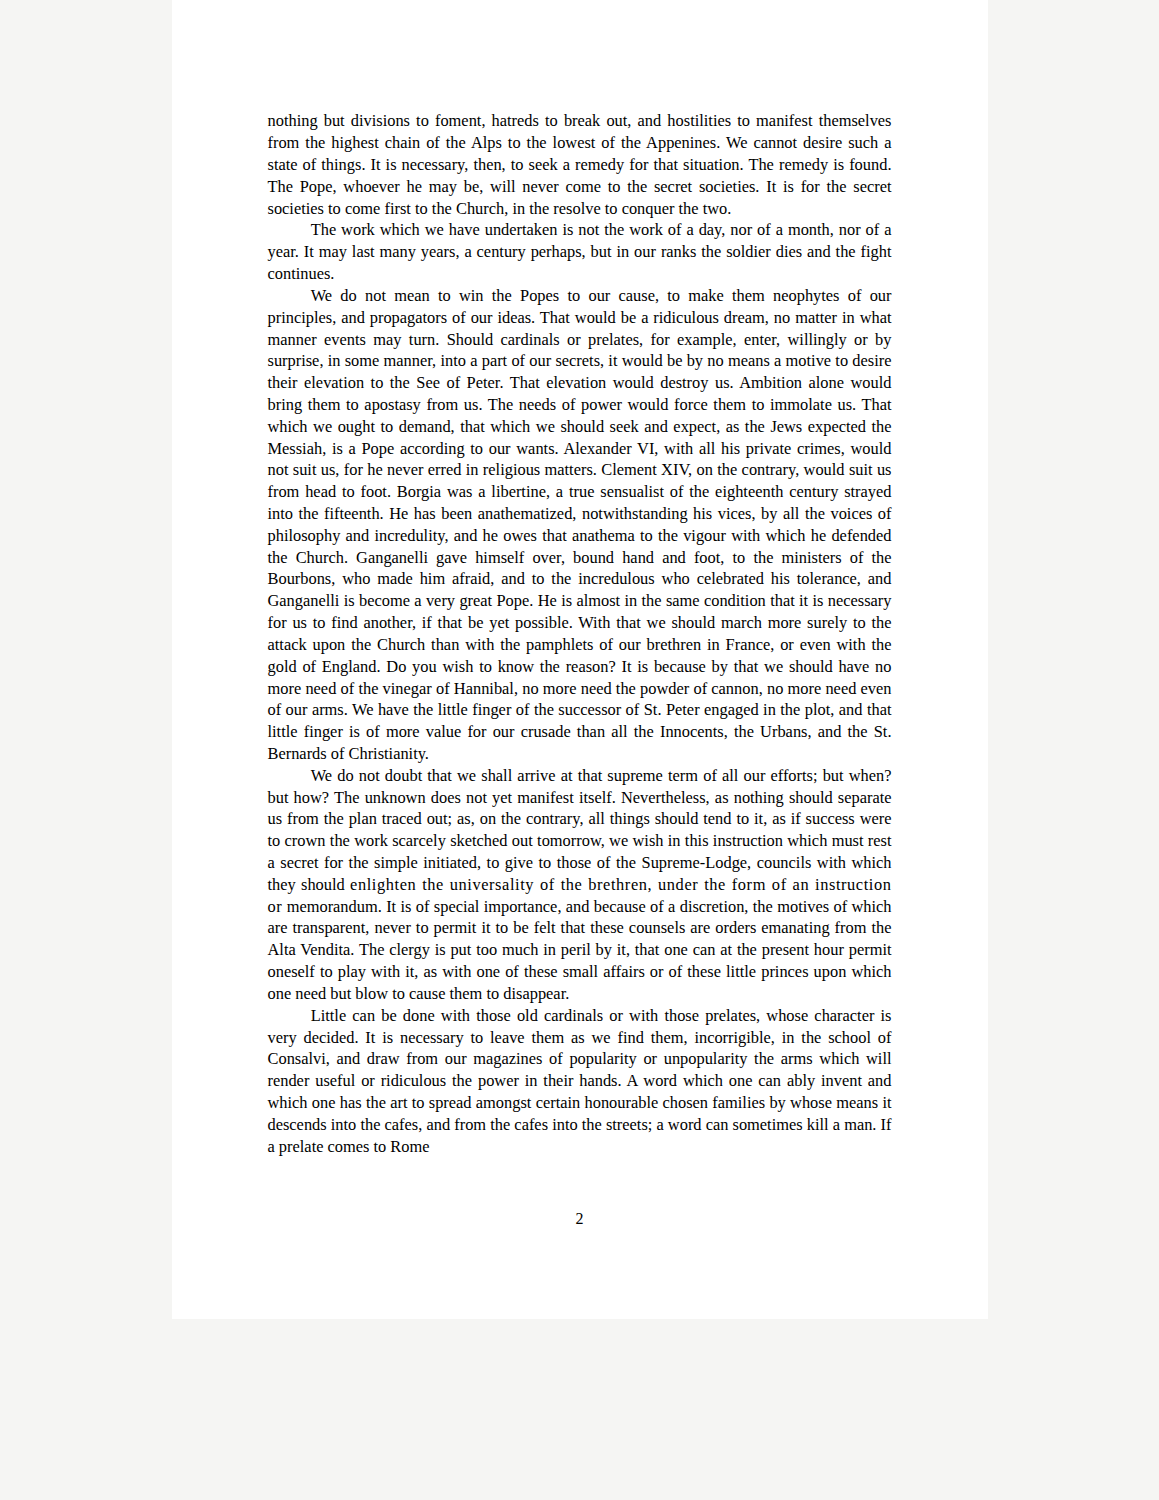nothing but divisions to foment, hatreds to break out, and hostilities to manifest themselves from the highest chain of the Alps to the lowest of the Appenines. We cannot desire such a state of things. It is necessary, then, to seek a remedy for that situation. The remedy is found. The Pope, whoever he may be, will never come to the secret societies. It is for the secret societies to come first to the Church, in the resolve to conquer the two.
The work which we have undertaken is not the work of a day, nor of a month, nor of a year. It may last many years, a century perhaps, but in our ranks the soldier dies and the fight continues.
We do not mean to win the Popes to our cause, to make them neophytes of our principles, and propagators of our ideas. That would be a ridiculous dream, no matter in what manner events may turn. Should cardinals or prelates, for example, enter, willingly or by surprise, in some manner, into a part of our secrets, it would be by no means a motive to desire their elevation to the See of Peter. That elevation would destroy us. Ambition alone would bring them to apostasy from us. The needs of power would force them to immolate us. That which we ought to demand, that which we should seek and expect, as the Jews expected the Messiah, is a Pope according to our wants. Alexander VI, with all his private crimes, would not suit us, for he never erred in religious matters. Clement XIV, on the contrary, would suit us from head to foot. Borgia was a libertine, a true sensualist of the eighteenth century strayed into the fifteenth. He has been anathematized, notwithstanding his vices, by all the voices of philosophy and incredulity, and he owes that anathema to the vigour with which he defended the Church. Ganganelli gave himself over, bound hand and foot, to the ministers of the Bourbons, who made him afraid, and to the incredulous who celebrated his tolerance, and Ganganelli is become a very great Pope. He is almost in the same condition that it is necessary for us to find another, if that be yet possible. With that we should march more surely to the attack upon the Church than with the pamphlets of our brethren in France, or even with the gold of England. Do you wish to know the reason? It is because by that we should have no more need of the vinegar of Hannibal, no more need the powder of cannon, no more need even of our arms. We have the little finger of the successor of St. Peter engaged in the plot, and that little finger is of more value for our crusade than all the Innocents, the Urbans, and the St. Bernards of Christianity.
We do not doubt that we shall arrive at that supreme term of all our efforts; but when? but how? The unknown does not yet manifest itself. Nevertheless, as nothing should separate us from the plan traced out; as, on the contrary, all things should tend to it, as if success were to crown the work scarcely sketched out tomorrow, we wish in this instruction which must rest a secret for the simple initiated, to give to those of the Supreme-Lodge, councils with which they should enlighten the universality of the brethren, under the form of an instruction or memorandum. It is of special importance, and because of a discretion, the motives of which are transparent, never to permit it to be felt that these counsels are orders emanating from the Alta Vendita. The clergy is put too much in peril by it, that one can at the present hour permit oneself to play with it, as with one of these small affairs or of these little princes upon which one need but blow to cause them to disappear.
Little can be done with those old cardinals or with those prelates, whose character is very decided. It is necessary to leave them as we find them, incorrigible, in the school of Consalvi, and draw from our magazines of popularity or unpopularity the arms which will render useful or ridiculous the power in their hands. A word which one can ably invent and which one has the art to spread amongst certain honourable chosen families by whose means it descends into the cafes, and from the cafes into the streets; a word can sometimes kill a man. If a prelate comes to Rome
2